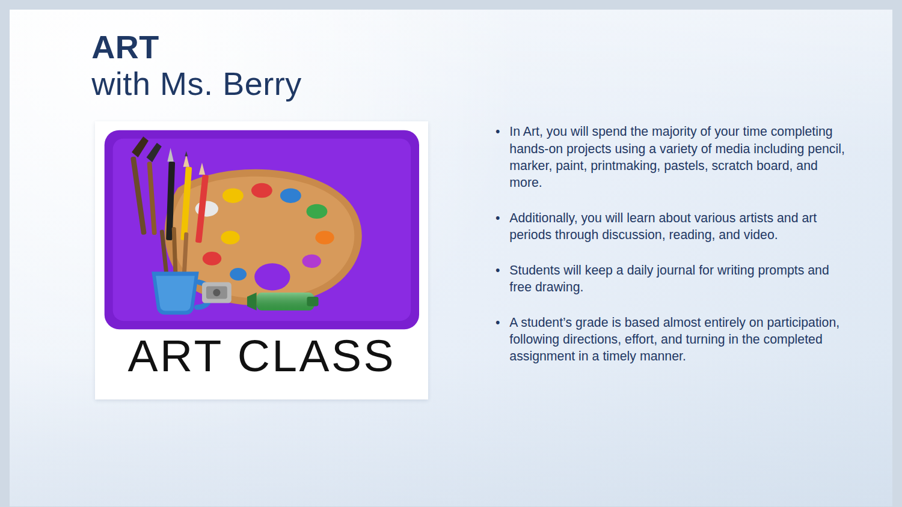ARTwith Ms. Berry
Art class clip art A purple rounded square containing a wooden artist's palette with colorful paint blobs, paintbrushes, pencils, pens, a blue cup, a pencil sharpener, and a tube of green paint. Below the image are the words ART CLASS in bold black letters. ART CLASS
In Art, you will spend the majority of your time completing hands-on projects using a variety of media including pencil, marker, paint, printmaking, pastels, scratch board, and more.
Additionally, you will learn about various artists and art periods through discussion, reading, and video.
Students will keep a daily journal for writing prompts and free drawing.
A student’s grade is based almost entirely on participation, following directions, effort, and turning in the completed assignment in a timely manner.